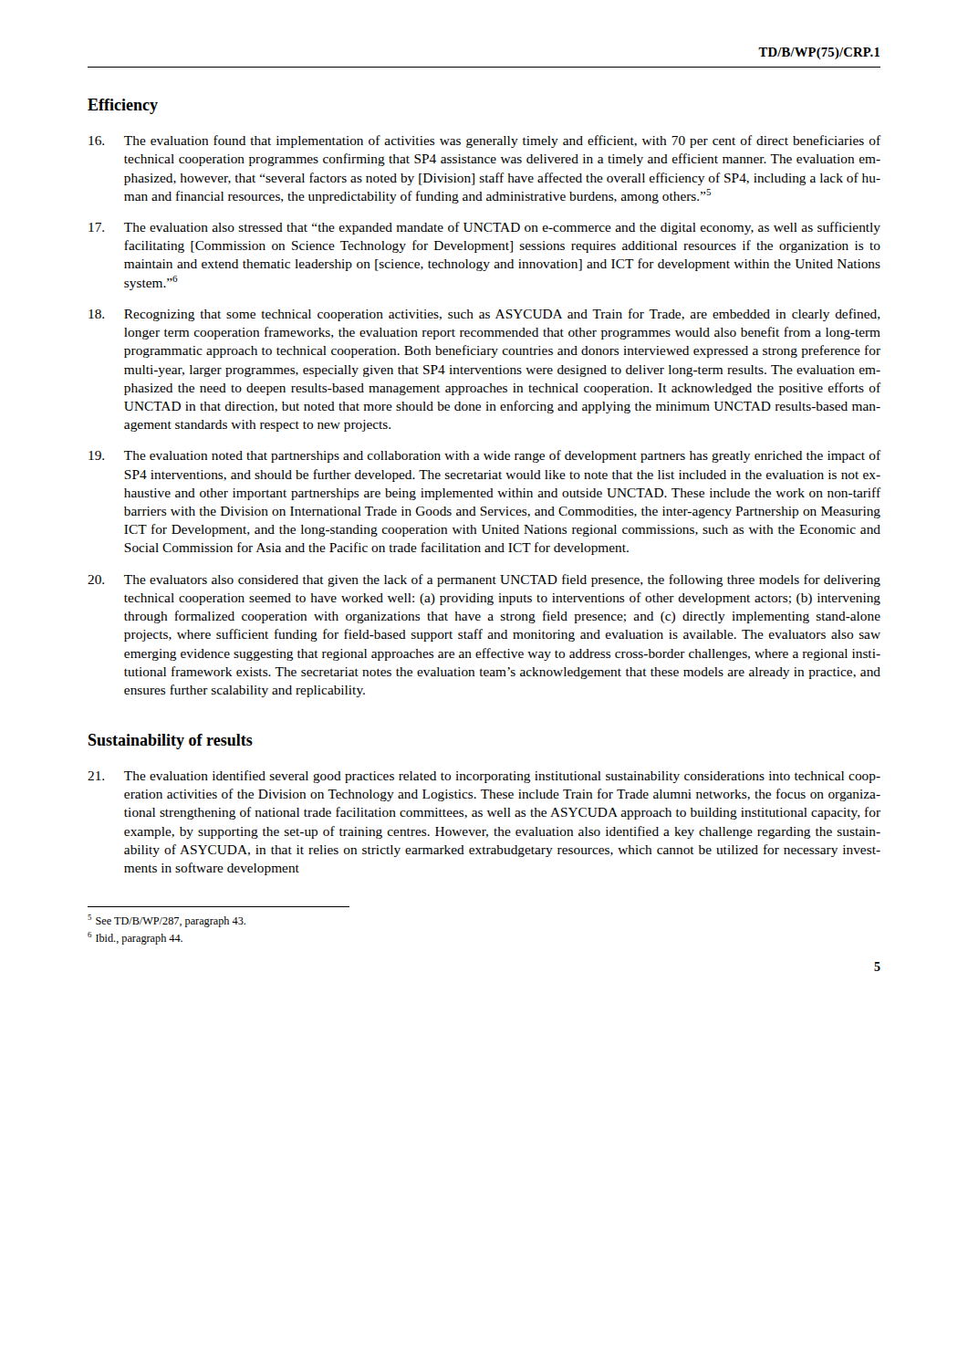TD/B/WP(75)/CRP.1
Efficiency
16. The evaluation found that implementation of activities was generally timely and efficient, with 70 per cent of direct beneficiaries of technical cooperation programmes confirming that SP4 assistance was delivered in a timely and efficient manner. The evaluation emphasized, however, that “several factors as noted by [Division] staff have affected the overall efficiency of SP4, including a lack of human and financial resources, the unpredictability of funding and administrative burdens, among others.”5
17. The evaluation also stressed that “the expanded mandate of UNCTAD on e-commerce and the digital economy, as well as sufficiently facilitating [Commission on Science Technology for Development] sessions requires additional resources if the organization is to maintain and extend thematic leadership on [science, technology and innovation] and ICT for development within the United Nations system.”6
18. Recognizing that some technical cooperation activities, such as ASYCUDA and Train for Trade, are embedded in clearly defined, longer term cooperation frameworks, the evaluation report recommended that other programmes would also benefit from a long-term programmatic approach to technical cooperation. Both beneficiary countries and donors interviewed expressed a strong preference for multi-year, larger programmes, especially given that SP4 interventions were designed to deliver long-term results. The evaluation emphasized the need to deepen results-based management approaches in technical cooperation. It acknowledged the positive efforts of UNCTAD in that direction, but noted that more should be done in enforcing and applying the minimum UNCTAD results-based management standards with respect to new projects.
19. The evaluation noted that partnerships and collaboration with a wide range of development partners has greatly enriched the impact of SP4 interventions, and should be further developed. The secretariat would like to note that the list included in the evaluation is not exhaustive and other important partnerships are being implemented within and outside UNCTAD. These include the work on non-tariff barriers with the Division on International Trade in Goods and Services, and Commodities, the inter-agency Partnership on Measuring ICT for Development, and the long-standing cooperation with United Nations regional commissions, such as with the Economic and Social Commission for Asia and the Pacific on trade facilitation and ICT for development.
20. The evaluators also considered that given the lack of a permanent UNCTAD field presence, the following three models for delivering technical cooperation seemed to have worked well: (a) providing inputs to interventions of other development actors; (b) intervening through formalized cooperation with organizations that have a strong field presence; and (c) directly implementing stand-alone projects, where sufficient funding for field-based support staff and monitoring and evaluation is available. The evaluators also saw emerging evidence suggesting that regional approaches are an effective way to address cross-border challenges, where a regional institutional framework exists. The secretariat notes the evaluation team’s acknowledgement that these models are already in practice, and ensures further scalability and replicability.
Sustainability of results
21. The evaluation identified several good practices related to incorporating institutional sustainability considerations into technical cooperation activities of the Division on Technology and Logistics. These include Train for Trade alumni networks, the focus on organizational strengthening of national trade facilitation committees, as well as the ASYCUDA approach to building institutional capacity, for example, by supporting the set-up of training centres. However, the evaluation also identified a key challenge regarding the sustainability of ASYCUDA, in that it relies on strictly earmarked extrabudgetary resources, which cannot be utilized for necessary investments in software development
5See TD/B/WP/287, paragraph 43.
6Ibid., paragraph 44.
5